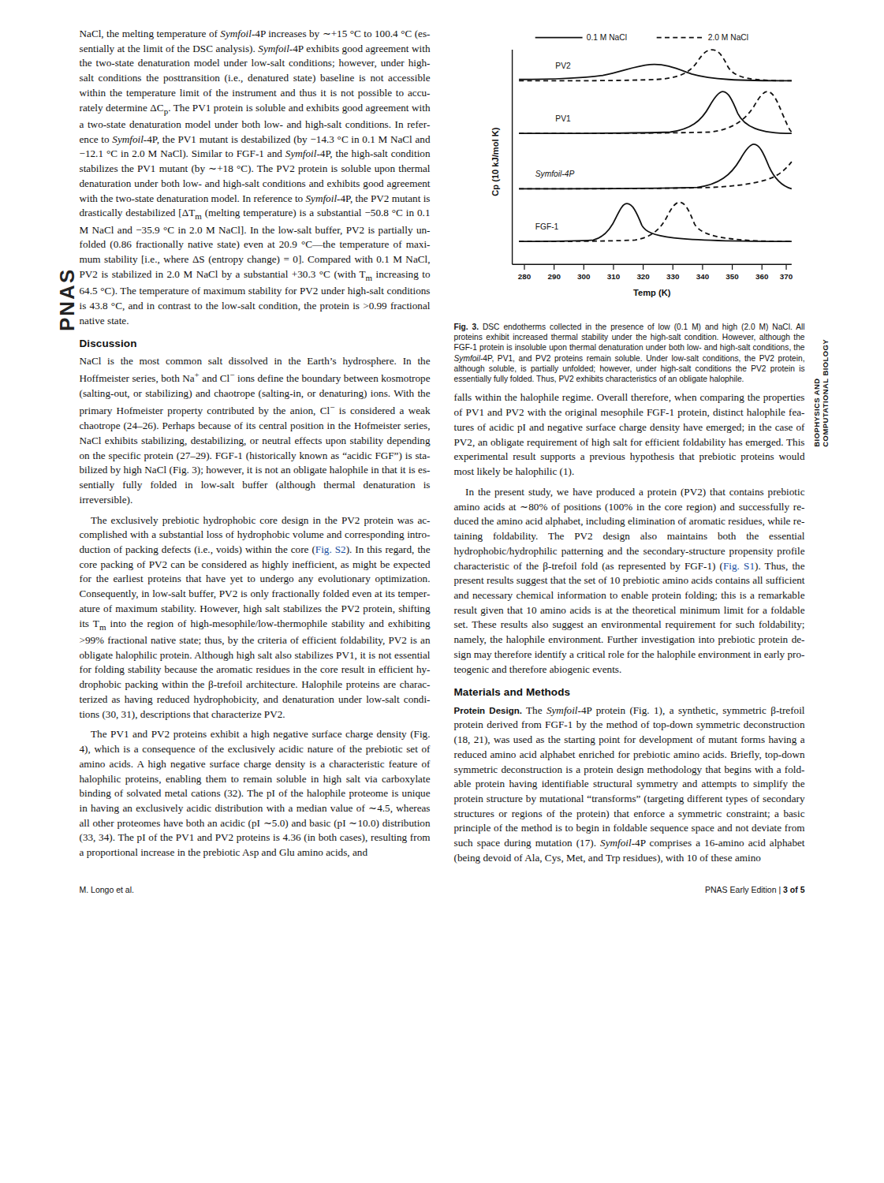PNAS
Biophysics and
Computational Biology
NaCl, the melting temperature of Symfoil-4P increases by ∼+15 °C to 100.4 °C (essentially at the limit of the DSC analysis). Symfoil-4P exhibits good agreement with the two-state denaturation model under low-salt conditions; however, under high-salt conditions the posttransition (i.e., denatured state) baseline is not accessible within the temperature limit of the instrument and thus it is not possible to accurately determine ΔCp. The PV1 protein is soluble and exhibits good agreement with a two-state denaturation model under both low- and high-salt conditions. In reference to Symfoil-4P, the PV1 mutant is destabilized (by −14.3 °C in 0.1 M NaCl and −12.1 °C in 2.0 M NaCl). Similar to FGF-1 and Symfoil-4P, the high-salt condition stabilizes the PV1 mutant (by ∼+18 °C). The PV2 protein is soluble upon thermal denaturation under both low- and high-salt conditions and exhibits good agreement with the two-state denaturation model. In reference to Symfoil-4P, the PV2 mutant is drastically destabilized [ΔTm (melting temperature) is a substantial −50.8 °C in 0.1 M NaCl and −35.9 °C in 2.0 M NaCl]. In the low-salt buffer, PV2 is partially unfolded (0.86 fractionally native state) even at 20.9 °C—the temperature of maximum stability [i.e., where ΔS (entropy change) = 0]. Compared with 0.1 M NaCl, PV2 is stabilized in 2.0 M NaCl by a substantial +30.3 °C (with Tm increasing to 64.5 °C). The temperature of maximum stability for PV2 under high-salt conditions is 43.8 °C, and in contrast to the low-salt condition, the protein is >0.99 fractional native state.
Discussion
NaCl is the most common salt dissolved in the Earth’s hydrosphere. In the Hoffmeister series, both Na+ and Cl− ions define the boundary between kosmotrope (salting-out, or stabilizing) and chaotrope (salting-in, or denaturing) ions. With the primary Hofmeister property contributed by the anion, Cl− is considered a weak chaotrope (24–26). Perhaps because of its central position in the Hofmeister series, NaCl exhibits stabilizing, destabilizing, or neutral effects upon stability depending on the specific protein (27–29). FGF-1 (historically known as “acidic FGF”) is stabilized by high NaCl (Fig. 3); however, it is not an obligate halophile in that it is essentially fully folded in low-salt buffer (although thermal denaturation is irreversible).
The exclusively prebiotic hydrophobic core design in the PV2 protein was accomplished with a substantial loss of hydrophobic volume and corresponding introduction of packing defects (i.e., voids) within the core (Fig. S2). In this regard, the core packing of PV2 can be considered as highly inefficient, as might be expected for the earliest proteins that have yet to undergo any evolutionary optimization. Consequently, in low-salt buffer, PV2 is only fractionally folded even at its temperature of maximum stability. However, high salt stabilizes the PV2 protein, shifting its Tm into the region of high-mesophile/low-thermophile stability and exhibiting >99% fractional native state; thus, by the criteria of efficient foldability, PV2 is an obligate halophilic protein. Although high salt also stabilizes PV1, it is not essential for folding stability because the aromatic residues in the core result in efficient hydrophobic packing within the β-trefoil architecture. Halophile proteins are characterized as having reduced hydrophobicity, and denaturation under low-salt conditions (30, 31), descriptions that characterize PV2.
The PV1 and PV2 proteins exhibit a high negative surface charge density (Fig. 4), which is a consequence of the exclusively acidic nature of the prebiotic set of amino acids. A high negative surface charge density is a characteristic feature of halophilic proteins, enabling them to remain soluble in high salt via carboxylate binding of solvated metal cations (32). The pI of the halophile proteome is unique in having an exclusively acidic distribution with a median value of ∼4.5, whereas all other proteomes have both an acidic (pI ∼5.0) and basic (pI ∼10.0) distribution (33, 34). The pI of the PV1 and PV2 proteins is 4.36 (in both cases), resulting from a proportional increase in the prebiotic Asp and Glu amino acids, and
0.1 M NaCl 2.0 M NaCl 280 290 300 310 320 330 340 350 360 370 Temp (K) Cp (10 kJ/mol K) PV2 PV1 Symfoil-4P FGF-1
Fig. 3. DSC endotherms collected in the presence of low (0.1 M) and high (2.0 M) NaCl. All proteins exhibit increased thermal stability under the high-salt condition. However, although the FGF-1 protein is insoluble upon thermal denaturation under both low- and high-salt conditions, the Symfoil-4P, PV1, and PV2 proteins remain soluble. Under low-salt conditions, the PV2 protein, although soluble, is partially unfolded; however, under high-salt conditions the PV2 protein is essentially fully folded. Thus, PV2 exhibits characteristics of an obligate halophile.
falls within the halophile regime. Overall therefore, when comparing the properties of PV1 and PV2 with the original mesophile FGF-1 protein, distinct halophile features of acidic pI and negative surface charge density have emerged; in the case of PV2, an obligate requirement of high salt for efficient foldability has emerged. This experimental result supports a previous hypothesis that prebiotic proteins would most likely be halophilic (1).
In the present study, we have produced a protein (PV2) that contains prebiotic amino acids at ∼80% of positions (100% in the core region) and successfully reduced the amino acid alphabet, including elimination of aromatic residues, while retaining foldability. The PV2 design also maintains both the essential hydrophobic/hydrophilic patterning and the secondary-structure propensity profile characteristic of the β-trefoil fold (as represented by FGF-1) (Fig. S1). Thus, the present results suggest that the set of 10 prebiotic amino acids contains all sufficient and necessary chemical information to enable protein folding; this is a remarkable result given that 10 amino acids is at the theoretical minimum limit for a foldable set. These results also suggest an environmental requirement for such foldability; namely, the halophile environment. Further investigation into prebiotic protein design may therefore identify a critical role for the halophile environment in early proteogenic and therefore abiogenic events.
Materials and Methods
Protein Design. The Symfoil-4P protein (Fig. 1), a synthetic, symmetric β-trefoil protein derived from FGF-1 by the method of top-down symmetric deconstruction (18, 21), was used as the starting point for development of mutant forms having a reduced amino acid alphabet enriched for prebiotic amino acids. Briefly, top-down symmetric deconstruction is a protein design methodology that begins with a foldable protein having identifiable structural symmetry and attempts to simplify the protein structure by mutational “transforms” (targeting different types of secondary structures or regions of the protein) that enforce a symmetric constraint; a basic principle of the method is to begin in foldable sequence space and not deviate from such space during mutation (17). Symfoil-4P comprises a 16-amino acid alphabet (being devoid of Ala, Cys, Met, and Trp residues), with 10 of these amino
M. Longo et al.
PNAS Early Edition | 3 of 5